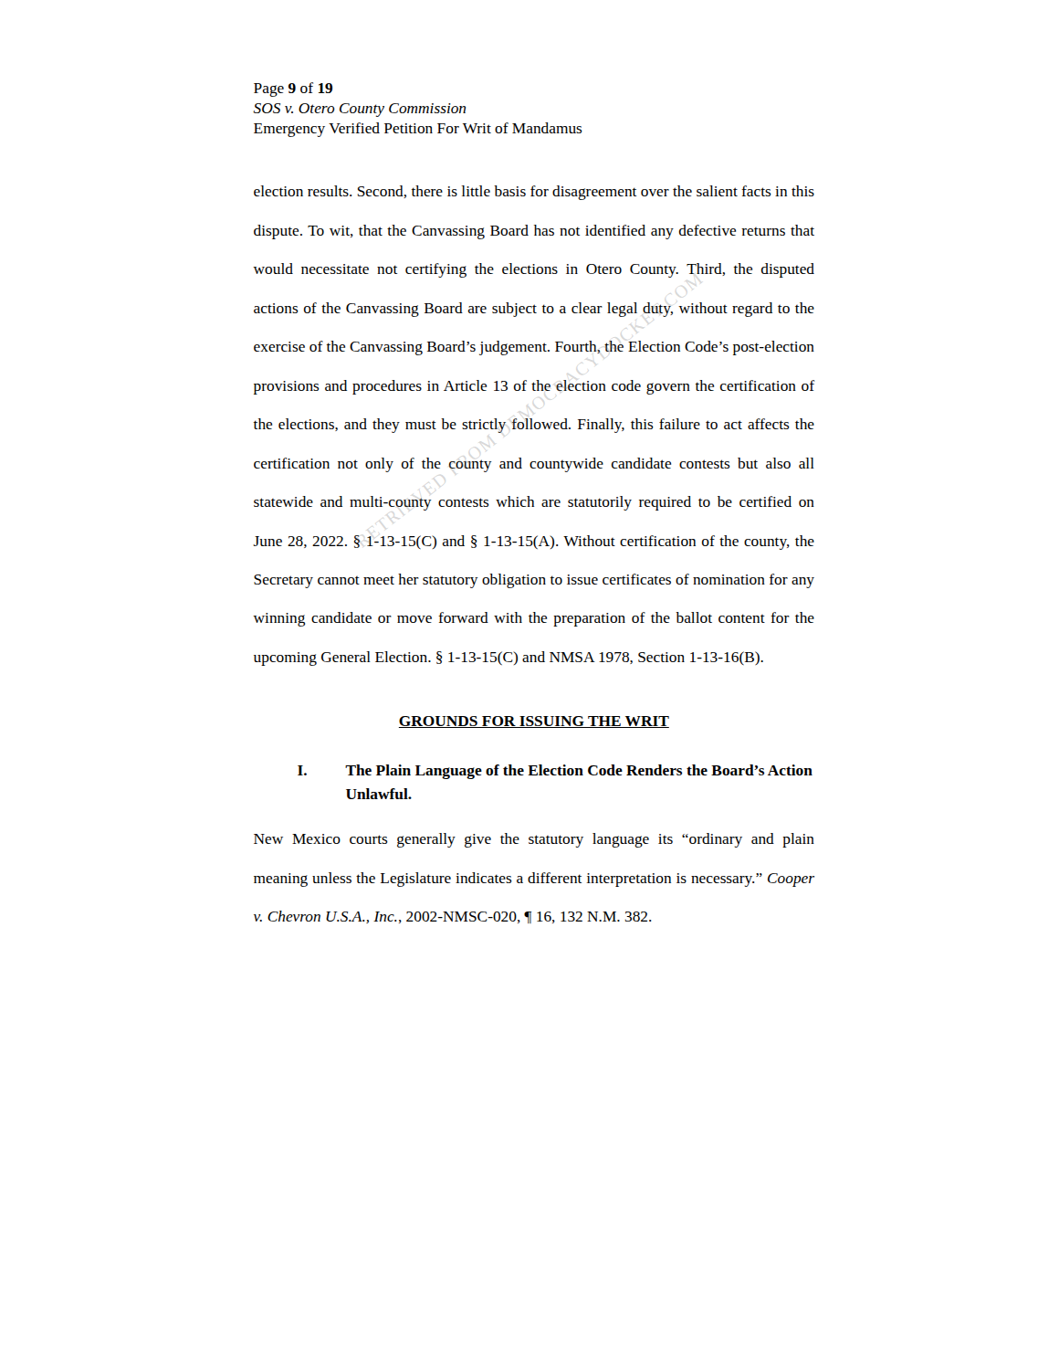Page 9 of 19
SOS v. Otero County Commission
Emergency Verified Petition For Writ of Mandamus
RETRIEVED FROM DEMOCRACYDOCKET.COM
election results. Second, there is little basis for disagreement over the salient facts in this dispute. To wit, that the Canvassing Board has not identified any defective returns that would necessitate not certifying the elections in Otero County. Third, the disputed actions of the Canvassing Board are subject to a clear legal duty, without regard to the exercise of the Canvassing Board’s judgement. Fourth, the Election Code’s post-election provisions and procedures in Article 13 of the election code govern the certification of the elections, and they must be strictly followed. Finally, this failure to act affects the certification not only of the county and countywide candidate contests but also all statewide and multi-county contests which are statutorily required to be certified on June 28, 2022. § 1-13-15(C) and § 1-13-15(A). Without certification of the county, the Secretary cannot meet her statutory obligation to issue certificates of nomination for any winning candidate or move forward with the preparation of the ballot content for the upcoming General Election. § 1-13-15(C) and NMSA 1978, Section 1-13-16(B).
GROUNDS FOR ISSUING THE WRIT
I. The Plain Language of the Election Code Renders the Board’s Action Unlawful.
New Mexico courts generally give the statutory language its “ordinary and plain meaning unless the Legislature indicates a different interpretation is necessary.” Cooper v. Chevron U.S.A., Inc., 2002-NMSC-020, ¶ 16, 132 N.M. 382.